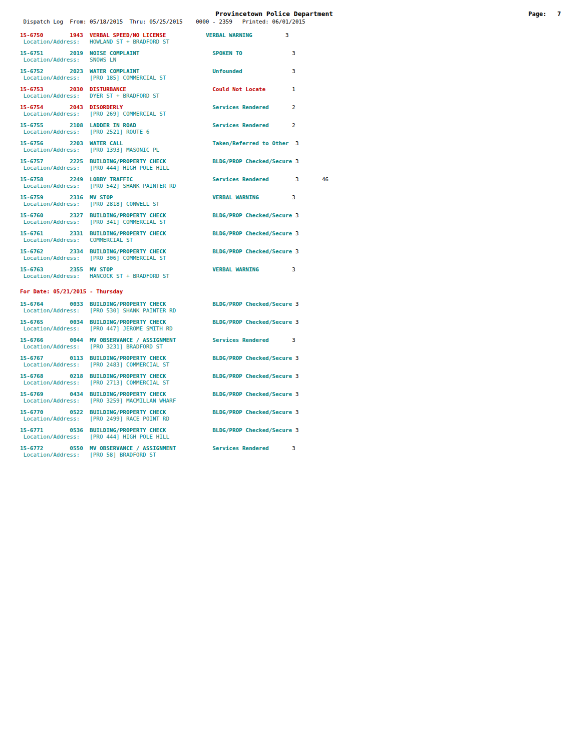Provincetown Police Department
Page: 7
Dispatch Log From: 05/18/2015 Thru: 05/25/2015 0000 - 2359 Printed: 06/01/2015
15-6750 1943 VERBAL SPEED/NO LICENSE VERBAL WARNING 3
Location/Address: HOWLAND ST + BRADFORD ST
15-6751 2019 NOISE COMPLAINT SPOKEN TO 3
Location/Address: SNOWS LN
15-6752 2023 WATER COMPLAINT Unfounded 3
Location/Address: [PRO 185] COMMERCIAL ST
15-6753 2030 DISTURBANCE Could Not Locate 1
Location/Address: DYER ST + BRADFORD ST
15-6754 2043 DISORDERLY Services Rendered 2
Location/Address: [PRO 269] COMMERCIAL ST
15-6755 2108 LADDER IN ROAD Services Rendered 2
Location/Address: [PRO 2521] ROUTE 6
15-6756 2203 WATER CALL Taken/Referred to Other 3
Location/Address: [PRO 1393] MASONIC PL
15-6757 2225 BUILDING/PROPERTY CHECK BLDG/PROP Checked/Secure 3
Location/Address: [PRO 444] HIGH POLE HILL
15-6758 2249 LOBBY TRAFFIC Services Rendered 3 46
Location/Address: [PRO 542] SHANK PAINTER RD
15-6759 2316 MV STOP VERBAL WARNING 3
Location/Address: [PRO 2818] CONWELL ST
15-6760 2327 BUILDING/PROPERTY CHECK BLDG/PROP Checked/Secure 3
Location/Address: [PRO 341] COMMERCIAL ST
15-6761 2331 BUILDING/PROPERTY CHECK BLDG/PROP Checked/Secure 3
Location/Address: COMMERCIAL ST
15-6762 2334 BUILDING/PROPERTY CHECK BLDG/PROP Checked/Secure 3
Location/Address: [PRO 306] COMMERCIAL ST
15-6763 2355 MV STOP VERBAL WARNING 3
Location/Address: HANCOCK ST + BRADFORD ST
For Date: 05/21/2015 - Thursday
15-6764 0033 BUILDING/PROPERTY CHECK BLDG/PROP Checked/Secure 3
Location/Address: [PRO 530] SHANK PAINTER RD
15-6765 0034 BUILDING/PROPERTY CHECK BLDG/PROP Checked/Secure 3
Location/Address: [PRO 447] JEROME SMITH RD
15-6766 0044 MV OBSERVANCE / ASSIGNMENT Services Rendered 3
Location/Address: [PRO 3231] BRADFORD ST
15-6767 0113 BUILDING/PROPERTY CHECK BLDG/PROP Checked/Secure 3
Location/Address: [PRO 2483] COMMERCIAL ST
15-6768 0218 BUILDING/PROPERTY CHECK BLDG/PROP Checked/Secure 3
Location/Address: [PRO 2713] COMMERCIAL ST
15-6769 0434 BUILDING/PROPERTY CHECK BLDG/PROP Checked/Secure 3
Location/Address: [PRO 3259] MACMILLAN WHARF
15-6770 0522 BUILDING/PROPERTY CHECK BLDG/PROP Checked/Secure 3
Location/Address: [PRO 2499] RACE POINT RD
15-6771 0536 BUILDING/PROPERTY CHECK BLDG/PROP Checked/Secure 3
Location/Address: [PRO 444] HIGH POLE HILL
15-6772 0550 MV OBSERVANCE / ASSIGNMENT Services Rendered 3
Location/Address: [PRO 58] BRADFORD ST